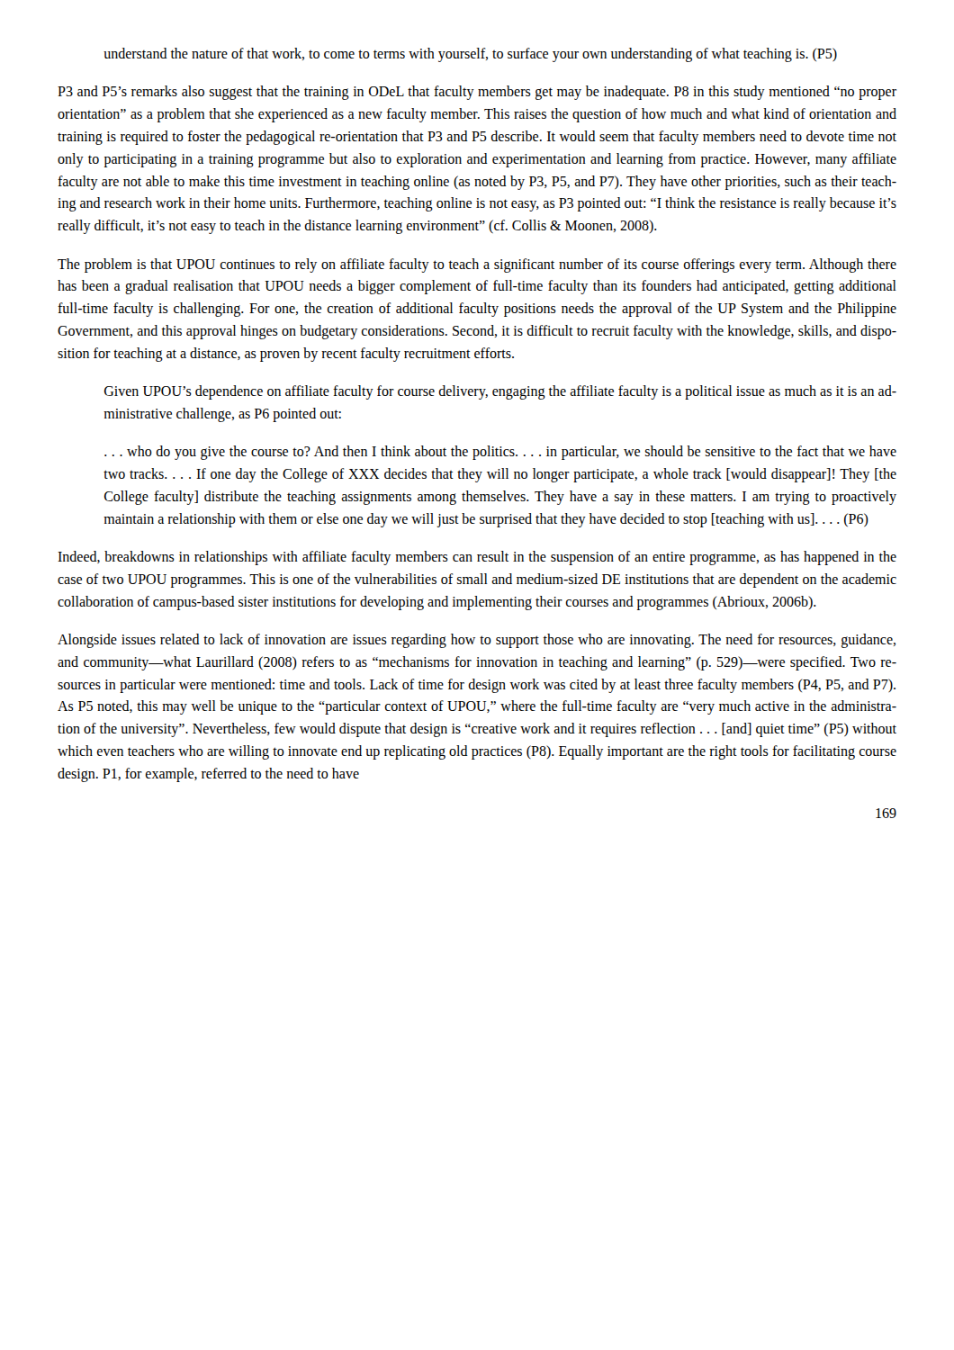understand the nature of that work, to come to terms with yourself, to surface your own understanding of what teaching is. (P5)
P3 and P5’s remarks also suggest that the training in ODeL that faculty members get may be inadequate. P8 in this study mentioned “no proper orientation” as a problem that she experienced as a new faculty member. This raises the question of how much and what kind of orientation and training is required to foster the pedagogical re-orientation that P3 and P5 describe. It would seem that faculty members need to devote time not only to participating in a training programme but also to exploration and experimentation and learning from practice. However, many affiliate faculty are not able to make this time investment in teaching online (as noted by P3, P5, and P7). They have other priorities, such as their teaching and research work in their home units. Furthermore, teaching online is not easy, as P3 pointed out: “I think the resistance is really because it’s really difficult, it’s not easy to teach in the distance learning environment” (cf. Collis & Moonen, 2008).
The problem is that UPOU continues to rely on affiliate faculty to teach a significant number of its course offerings every term. Although there has been a gradual realisation that UPOU needs a bigger complement of full-time faculty than its founders had anticipated, getting additional full-time faculty is challenging. For one, the creation of additional faculty positions needs the approval of the UP System and the Philippine Government, and this approval hinges on budgetary considerations. Second, it is difficult to recruit faculty with the knowledge, skills, and disposition for teaching at a distance, as proven by recent faculty recruitment efforts.
Given UPOU’s dependence on affiliate faculty for course delivery, engaging the affiliate faculty is a political issue as much as it is an administrative challenge, as P6 pointed out:
. . . who do you give the course to? And then I think about the politics. . . . in particular, we should be sensitive to the fact that we have two tracks. . . . If one day the College of XXX decides that they will no longer participate, a whole track [would disappear]! They [the College faculty] distribute the teaching assignments among themselves. They have a say in these matters. I am trying to proactively maintain a relationship with them or else one day we will just be surprised that they have decided to stop [teaching with us]. . . . (P6)
Indeed, breakdowns in relationships with affiliate faculty members can result in the suspension of an entire programme, as has happened in the case of two UPOU programmes. This is one of the vulnerabilities of small and medium-sized DE institutions that are dependent on the academic collaboration of campus-based sister institutions for developing and implementing their courses and programmes (Abrioux, 2006b).
Alongside issues related to lack of innovation are issues regarding how to support those who are innovating. The need for resources, guidance, and community—what Laurillard (2008) refers to as “mechanisms for innovation in teaching and learning” (p. 529)—were specified. Two resources in particular were mentioned: time and tools. Lack of time for design work was cited by at least three faculty members (P4, P5, and P7). As P5 noted, this may well be unique to the “particular context of UPOU,” where the full-time faculty are “very much active in the administration of the university”. Nevertheless, few would dispute that design is “creative work and it requires reflection . . . [and] quiet time” (P5) without which even teachers who are willing to innovate end up replicating old practices (P8). Equally important are the right tools for facilitating course design. P1, for example, referred to the need to have
169